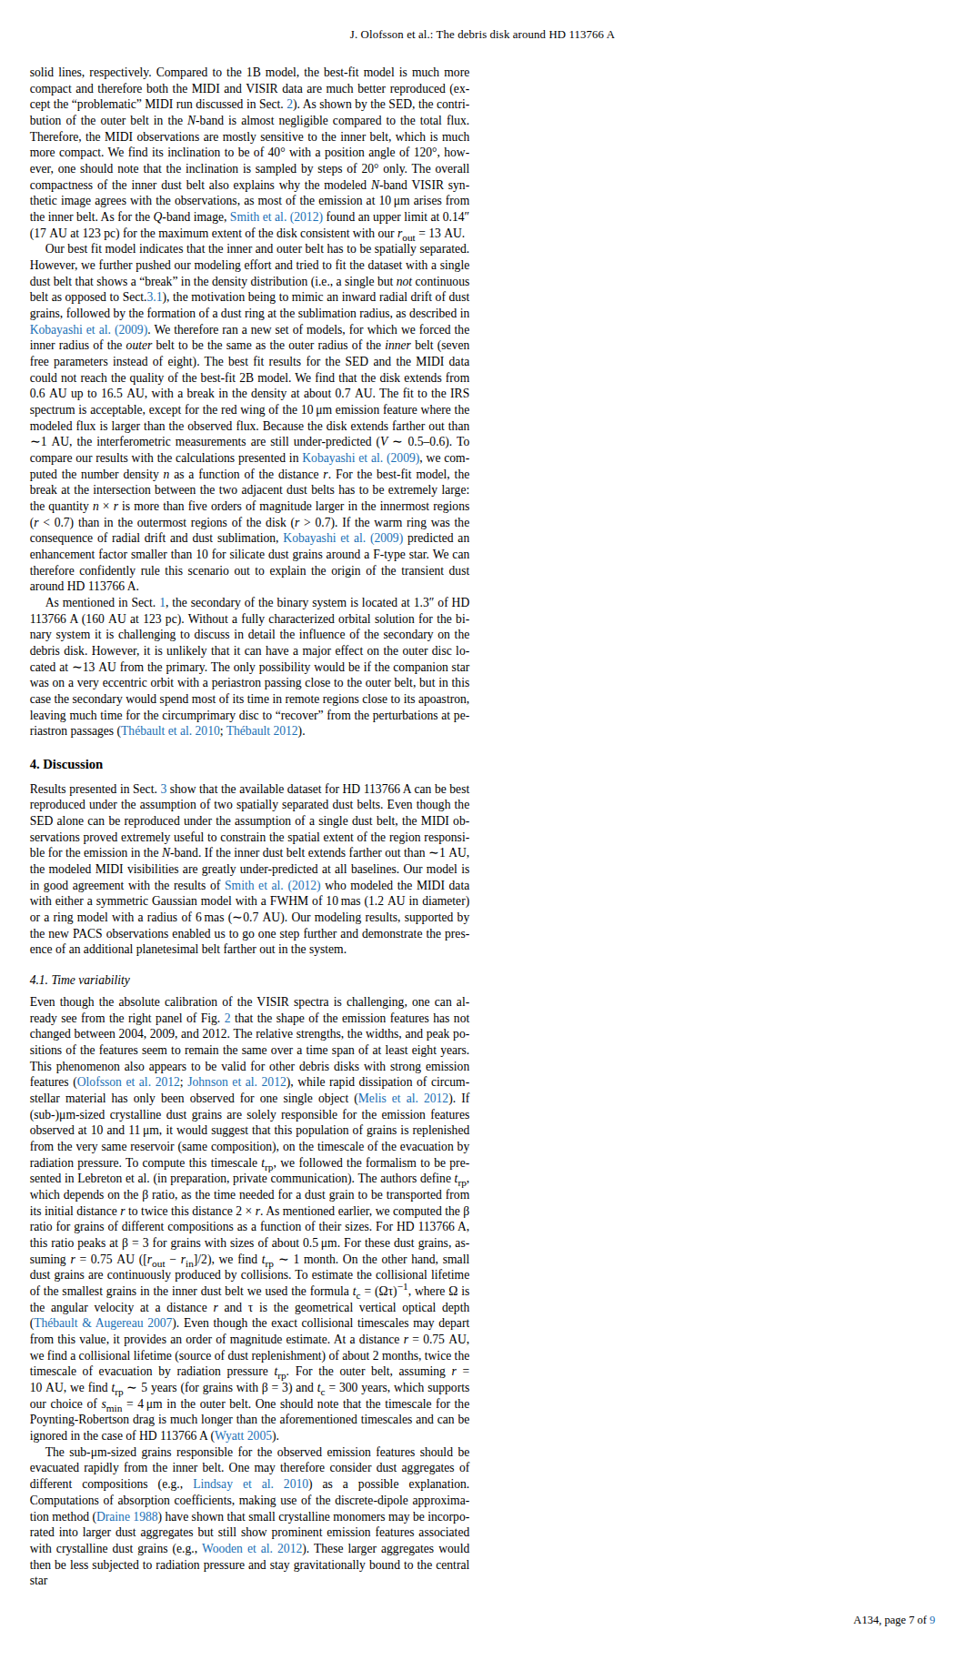J. Olofsson et al.: The debris disk around HD 113766 A
solid lines, respectively. Compared to the 1B model, the best-fit model is much more compact and therefore both the MIDI and VISIR data are much better reproduced (except the “problematic” MIDI run discussed in Sect. 2). As shown by the SED, the contribution of the outer belt in the N-band is almost negligible compared to the total flux. Therefore, the MIDI observations are mostly sensitive to the inner belt, which is much more compact. We find its inclination to be of 40° with a position angle of 120°, however, one should note that the inclination is sampled by steps of 20° only. The overall compactness of the inner dust belt also explains why the modeled N-band VISIR synthetic image agrees with the observations, as most of the emission at 10 μm arises from the inner belt. As for the Q-band image, Smith et al. (2012) found an upper limit at 0.14″ (17 AU at 123 pc) for the maximum extent of the disk consistent with our rout = 13 AU.
Our best fit model indicates that the inner and outer belt has to be spatially separated. However, we further pushed our modeling effort and tried to fit the dataset with a single dust belt that shows a “break” in the density distribution (i.e., a single but not continuous belt as opposed to Sect.3.1), the motivation being to mimic an inward radial drift of dust grains, followed by the formation of a dust ring at the sublimation radius, as described in Kobayashi et al. (2009). We therefore ran a new set of models, for which we forced the inner radius of the outer belt to be the same as the outer radius of the inner belt (seven free parameters instead of eight). The best fit results for the SED and the MIDI data could not reach the quality of the best-fit 2B model. We find that the disk extends from 0.6 AU up to 16.5 AU, with a break in the density at about 0.7 AU. The fit to the IRS spectrum is acceptable, except for the red wing of the 10 μm emission feature where the modeled flux is larger than the observed flux. Because the disk extends farther out than ∼1 AU, the interferometric measurements are still under-predicted (V ∼ 0.5–0.6). To compare our results with the calculations presented in Kobayashi et al. (2009), we computed the number density n as a function of the distance r. For the best-fit model, the break at the intersection between the two adjacent dust belts has to be extremely large: the quantity n × r is more than five orders of magnitude larger in the innermost regions (r < 0.7) than in the outermost regions of the disk (r > 0.7). If the warm ring was the consequence of radial drift and dust sublimation, Kobayashi et al. (2009) predicted an enhancement factor smaller than 10 for silicate dust grains around a F-type star. We can therefore confidently rule this scenario out to explain the origin of the transient dust around HD 113766 A.
As mentioned in Sect. 1, the secondary of the binary system is located at 1.3″ of HD 113766 A (160 AU at 123 pc). Without a fully characterized orbital solution for the binary system it is challenging to discuss in detail the influence of the secondary on the debris disk. However, it is unlikely that it can have a major effect on the outer disc located at ∼13 AU from the primary. The only possibility would be if the companion star was on a very eccentric orbit with a periastron passing close to the outer belt, but in this case the secondary would spend most of its time in remote regions close to its apoastron, leaving much time for the circumprimary disc to “recover” from the perturbations at periastron passages (Thébault et al. 2010; Thébault 2012).
4. Discussion
Results presented in Sect. 3 show that the available dataset for HD 113766 A can be best reproduced under the assumption of two spatially separated dust belts. Even though the SED alone can be reproduced under the assumption of a single dust belt, the MIDI observations proved extremely useful to constrain the spatial extent of the region responsible for the emission in the N-band. If the inner dust belt extends farther out than ∼1 AU, the modeled MIDI visibilities are greatly under-predicted at all baselines. Our model is in good agreement with the results of Smith et al. (2012) who modeled the MIDI data with either a symmetric Gaussian model with a FWHM of 10 mas (1.2 AU in diameter) or a ring model with a radius of 6 mas (∼0.7 AU). Our modeling results, supported by the new PACS observations enabled us to go one step further and demonstrate the presence of an additional planetesimal belt farther out in the system.
4.1. Time variability
Even though the absolute calibration of the VISIR spectra is challenging, one can already see from the right panel of Fig. 2 that the shape of the emission features has not changed between 2004, 2009, and 2012. The relative strengths, the widths, and peak positions of the features seem to remain the same over a time span of at least eight years. This phenomenon also appears to be valid for other debris disks with strong emission features (Olofsson et al. 2012; Johnson et al. 2012), while rapid dissipation of circumstellar material has only been observed for one single object (Melis et al. 2012). If (sub-)μm-sized crystalline dust grains are solely responsible for the emission features observed at 10 and 11 μm, it would suggest that this population of grains is replenished from the very same reservoir (same composition), on the timescale of the evacuation by radiation pressure. To compute this timescale trp, we followed the formalism to be presented in Lebreton et al. (in preparation, private communication). The authors define trp, which depends on the β ratio, as the time needed for a dust grain to be transported from its initial distance r to twice this distance 2 × r. As mentioned earlier, we computed the β ratio for grains of different compositions as a function of their sizes. For HD 113766 A, this ratio peaks at β = 3 for grains with sizes of about 0.5 μm. For these dust grains, assuming r = 0.75 AU ([rout − rin]/2), we find trp ∼ 1 month. On the other hand, small dust grains are continuously produced by collisions. To estimate the collisional lifetime of the smallest grains in the inner dust belt we used the formula tc = (Ωτ)−1, where Ω is the angular velocity at a distance r and τ is the geometrical vertical optical depth (Thébault & Augereau 2007). Even though the exact collisional timescales may depart from this value, it provides an order of magnitude estimate. At a distance r = 0.75 AU, we find a collisional lifetime (source of dust replenishment) of about 2 months, twice the timescale of evacuation by radiation pressure trp. For the outer belt, assuming r = 10 AU, we find trp ∼ 5 years (for grains with β = 3) and tc = 300 years, which supports our choice of smin = 4 μm in the outer belt. One should note that the timescale for the Poynting-Robertson drag is much longer than the aforementioned timescales and can be ignored in the case of HD 113766 A (Wyatt 2005).
The sub-μm-sized grains responsible for the observed emission features should be evacuated rapidly from the inner belt. One may therefore consider dust aggregates of different compositions (e.g., Lindsay et al. 2010) as a possible explanation. Computations of absorption coefficients, making use of the discrete-dipole approximation method (Draine 1988) have shown that small crystalline monomers may be incorporated into larger dust aggregates but still show prominent emission features associated with crystalline dust grains (e.g., Wooden et al. 2012). These larger aggregates would then be less subjected to radiation pressure and stay gravitationally bound to the central star
A134, page 7 of 9